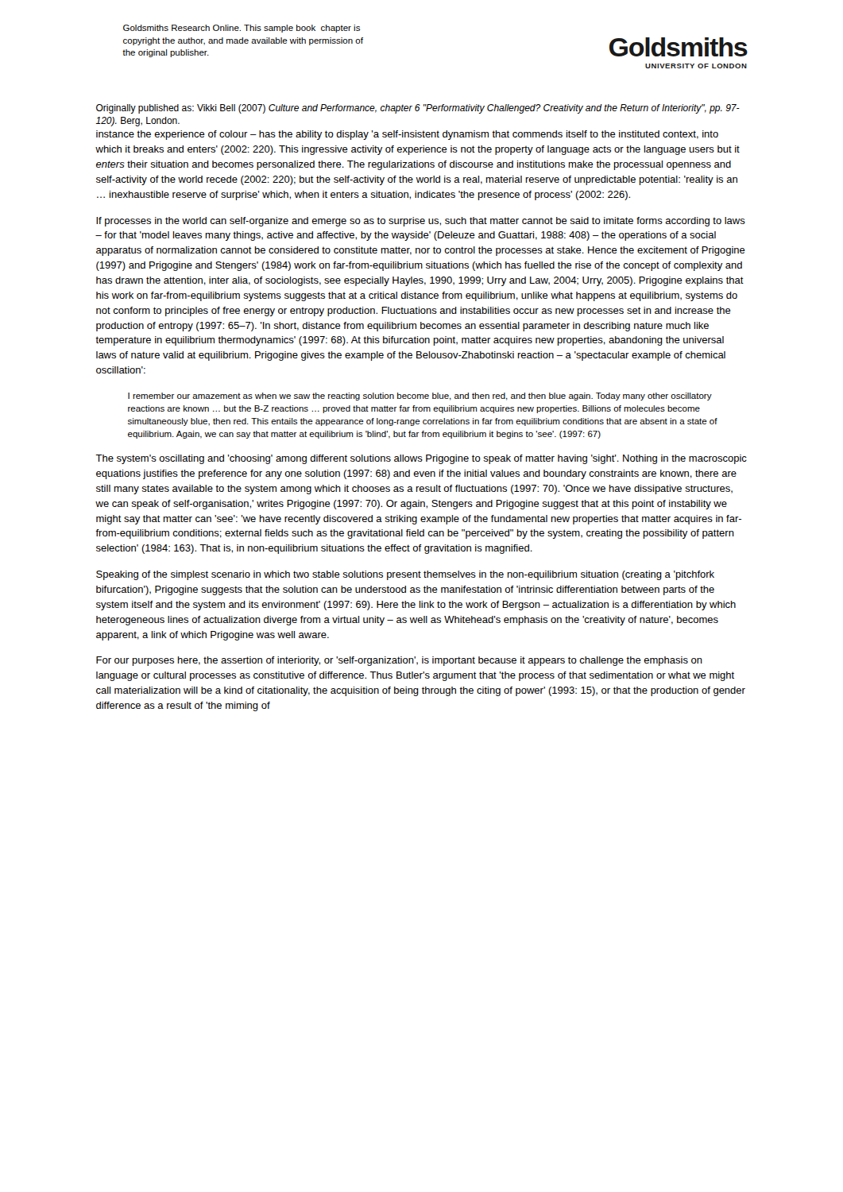Goldsmiths Research Online. This sample book chapter is
copyright the author, and made available with permission of
the original publisher.
Goldsmiths
UNIVERSITY OF LONDON
Originally published as: Vikki Bell (2007) Culture and Performance, chapter 6 "Performativity Challenged? Creativity and the Return of Interiority", pp. 97-120). Berg, London.
instance the experience of colour – has the ability to display 'a self-insistent dynamism that commends itself to the instituted context, into which it breaks and enters' (2002: 220). This ingressive activity of experience is not the property of language acts or the language users but it enters their situation and becomes personalized there. The regularizations of discourse and institutions make the processual openness and self-activity of the world recede (2002: 220); but the self-activity of the world is a real, material reserve of unpredictable potential: 'reality is an … inexhaustible reserve of surprise' which, when it enters a situation, indicates 'the presence of process' (2002: 226).
If processes in the world can self-organize and emerge so as to surprise us, such that matter cannot be said to imitate forms according to laws – for that 'model leaves many things, active and affective, by the wayside' (Deleuze and Guattari, 1988: 408) – the operations of a social apparatus of normalization cannot be considered to constitute matter, nor to control the processes at stake. Hence the excitement of Prigogine (1997) and Prigogine and Stengers' (1984) work on far-from-equilibrium situations (which has fuelled the rise of the concept of complexity and has drawn the attention, inter alia, of sociologists, see especially Hayles, 1990, 1999; Urry and Law, 2004; Urry, 2005). Prigogine explains that his work on far-from-equilibrium systems suggests that at a critical distance from equilibrium, unlike what happens at equilibrium, systems do not conform to principles of free energy or entropy production. Fluctuations and instabilities occur as new processes set in and increase the production of entropy (1997: 65–7). 'In short, distance from equilibrium becomes an essential parameter in describing nature much like temperature in equilibrium thermodynamics' (1997: 68). At this bifurcation point, matter acquires new properties, abandoning the universal laws of nature valid at equilibrium. Prigogine gives the example of the Belousov-Zhabotinski reaction – a 'spectacular example of chemical oscillation':
I remember our amazement as when we saw the reacting solution become blue, and then red, and then blue again. Today many other oscillatory reactions are known … but the B-Z reactions … proved that matter far from equilibrium acquires new properties. Billions of molecules become simultaneously blue, then red. This entails the appearance of long-range correlations in far from equilibrium conditions that are absent in a state of equilibrium. Again, we can say that matter at equilibrium is 'blind', but far from equilibrium it begins to 'see'. (1997: 67)
The system's oscillating and 'choosing' among different solutions allows Prigogine to speak of matter having 'sight'. Nothing in the macroscopic equations justifies the preference for any one solution (1997: 68) and even if the initial values and boundary constraints are known, there are still many states available to the system among which it chooses as a result of fluctuations (1997: 70). 'Once we have dissipative structures, we can speak of self-organisation,' writes Prigogine (1997: 70). Or again, Stengers and Prigogine suggest that at this point of instability we might say that matter can 'see': 'we have recently discovered a striking example of the fundamental new properties that matter acquires in far-from-equilibrium conditions; external fields such as the gravitational field can be "perceived" by the system, creating the possibility of pattern selection' (1984: 163). That is, in non-equilibrium situations the effect of gravitation is magnified.
Speaking of the simplest scenario in which two stable solutions present themselves in the non-equilibrium situation (creating a 'pitchfork bifurcation'), Prigogine suggests that the solution can be understood as the manifestation of 'intrinsic differentiation between parts of the system itself and the system and its environment' (1997: 69). Here the link to the work of Bergson – actualization is a differentiation by which heterogeneous lines of actualization diverge from a virtual unity – as well as Whitehead's emphasis on the 'creativity of nature', becomes apparent, a link of which Prigogine was well aware.
For our purposes here, the assertion of interiority, or 'self-organization', is important because it appears to challenge the emphasis on language or cultural processes as constitutive of difference. Thus Butler's argument that 'the process of that sedimentation or what we might call materialization will be a kind of citationality, the acquisition of being through the citing of power' (1993: 15), or that the production of gender difference as a result of 'the miming of